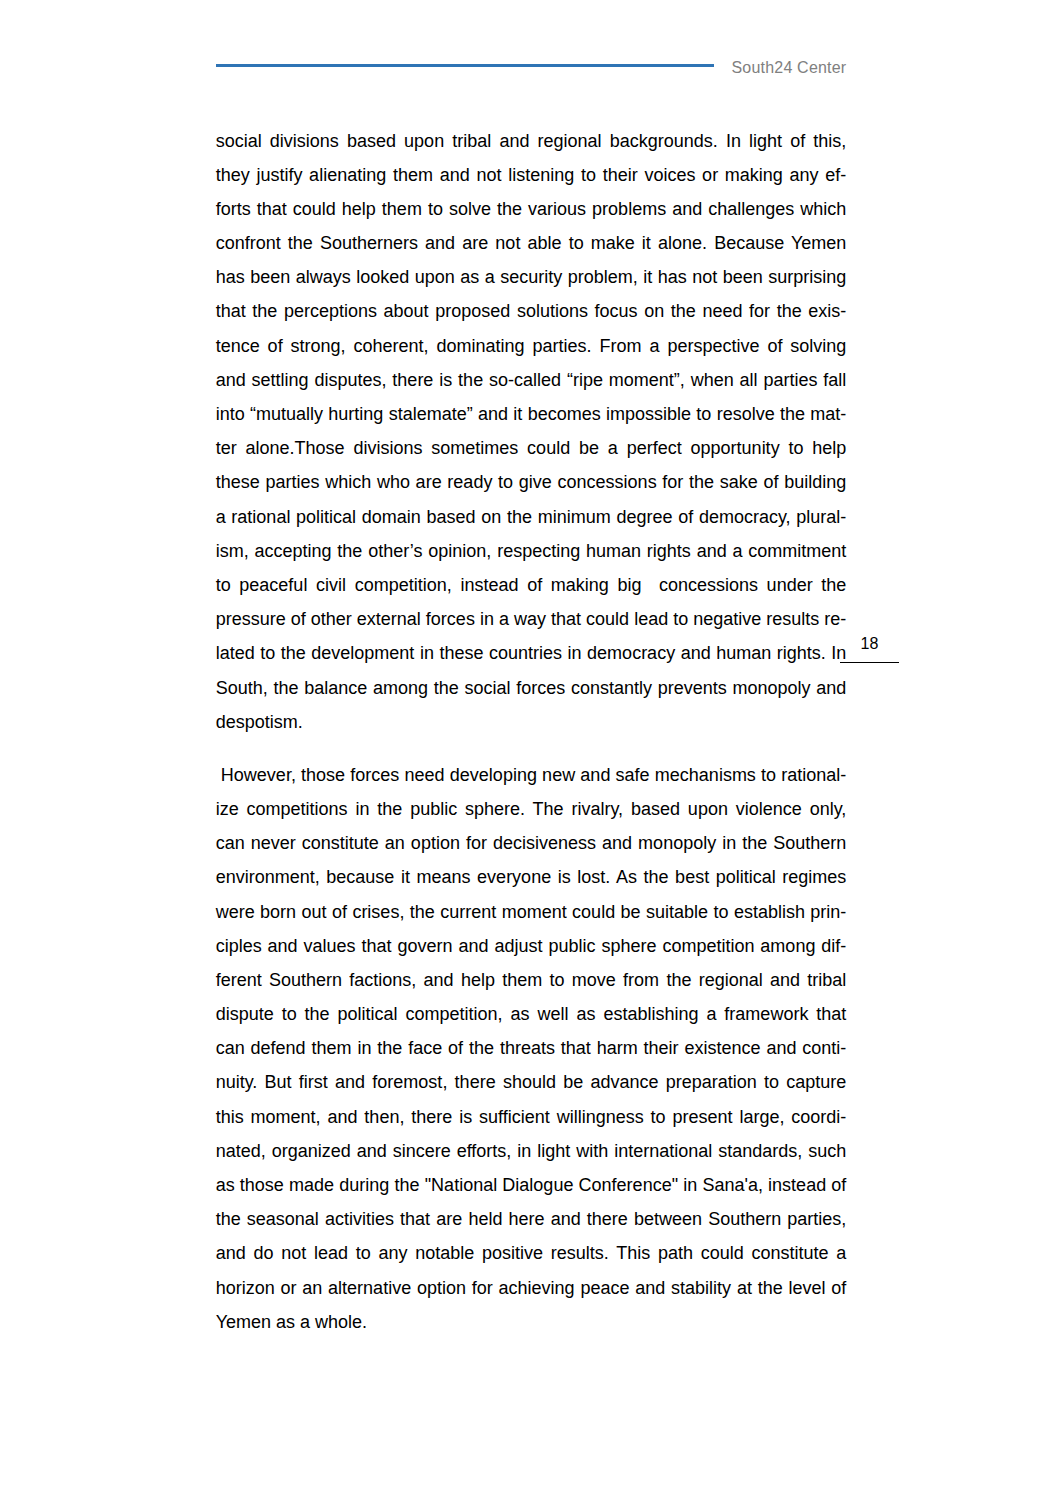South24 Center
18
social divisions based upon tribal and regional backgrounds. In light of this, they justify alienating them and not listening to their voices or making any efforts that could help them to solve the various problems and challenges which confront the Southerners and are not able to make it alone. Because Yemen has been always looked upon as a security problem, it has not been surprising that the perceptions about proposed solutions focus on the need for the existence of strong, coherent, dominating parties. From a perspective of solving and settling disputes, there is the so-called “ripe moment”, when all parties fall into “mutually hurting stalemate” and it becomes impossible to resolve the matter alone.Those divisions sometimes could be a perfect opportunity to help these parties which who are ready to give concessions for the sake of building a rational political domain based on the minimum degree of democracy, pluralism, accepting the other’s opinion, respecting human rights and a commitment to peaceful civil competition, instead of making big concessions under the pressure of other external forces in a way that could lead to negative results related to the development in these countries in democracy and human rights. In South, the balance among the social forces constantly prevents monopoly and despotism.
However, those forces need developing new and safe mechanisms to rationalize competitions in the public sphere. The rivalry, based upon violence only, can never constitute an option for decisiveness and monopoly in the Southern environment, because it means everyone is lost. As the best political regimes were born out of crises, the current moment could be suitable to establish principles and values that govern and adjust public sphere competition among different Southern factions, and help them to move from the regional and tribal dispute to the political competition, as well as establishing a framework that can defend them in the face of the threats that harm their existence and continuity. But first and foremost, there should be advance preparation to capture this moment, and then, there is sufficient willingness to present large, coordinated, organized and sincere efforts, in light with international standards, such as those made during the "National Dialogue Conference" in Sana'a, instead of the seasonal activities that are held here and there between Southern parties, and do not lead to any notable positive results. This path could constitute a horizon or an alternative option for achieving peace and stability at the level of Yemen as a whole.